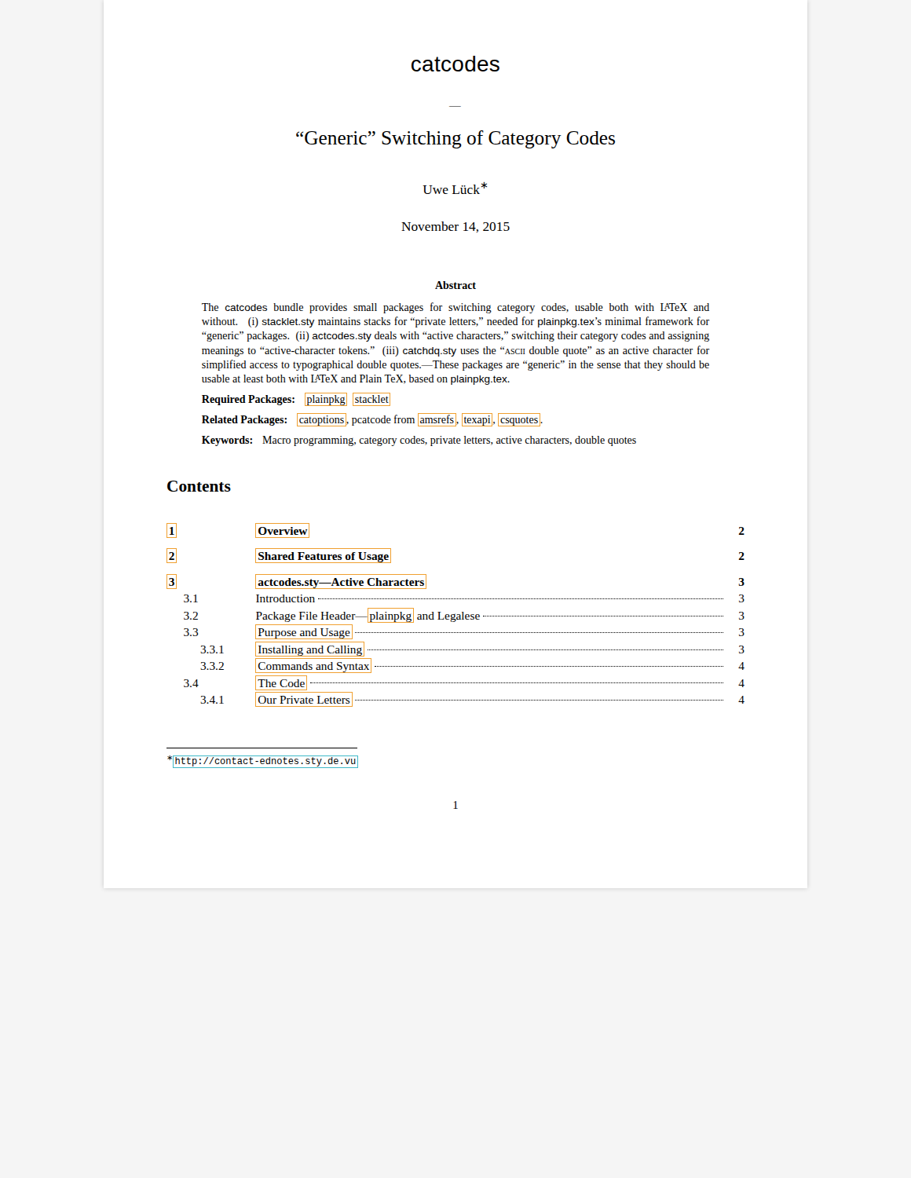catcodes
—
“Generic” Switching of Category Codes
Uwe Lück∗
November 14, 2015
Abstract
The catcodes bundle provides small packages for switching category codes, usable both with La Te X and without. (i) stacklet.sty main­tains stacks for “private letters,” needed for plainpkg.tex’s minimal frame­work for “generic” packages. (ii) actcodes.sty deals with “active charac­ters,” switching their category codes and assigning meanings to “active-character tokens.” (iii) catchdq.sty uses the “ascii double quote” as an active character for simplified access to typographical double quotes.—These packages are “generic” in the sense that they should be usable at least both with La Te X and Plain Te X, based on plainpkg.tex.
Required Packages: plainpkg stacklet
Related Packages: catoptions, pcatcode from amsrefs, texapi, csquotes.
Keywords: Macro programming, category codes, private letters, active characters, double quotes
Contents
| 1 | Overview | 2 |
| 2 | Shared Features of Usage | 2 |
| 3 | actcodes.sty—Active Characters | 3 |
| 3.1 | Introduction | 3 |
| 3.2 | Package File Header— plainpkg and Legalese | 3 |
| 3.3 | Purpose and Usage | 3 |
| 3.3.1 | Installing and Calling | 3 |
| 3.3.2 | Commands and Syntax | 4 |
| 3.4 | The Code | 4 |
| 3.4.1 | Our Private Letters | 4 |
∗http://contact-ednotes.sty.de.vu
1